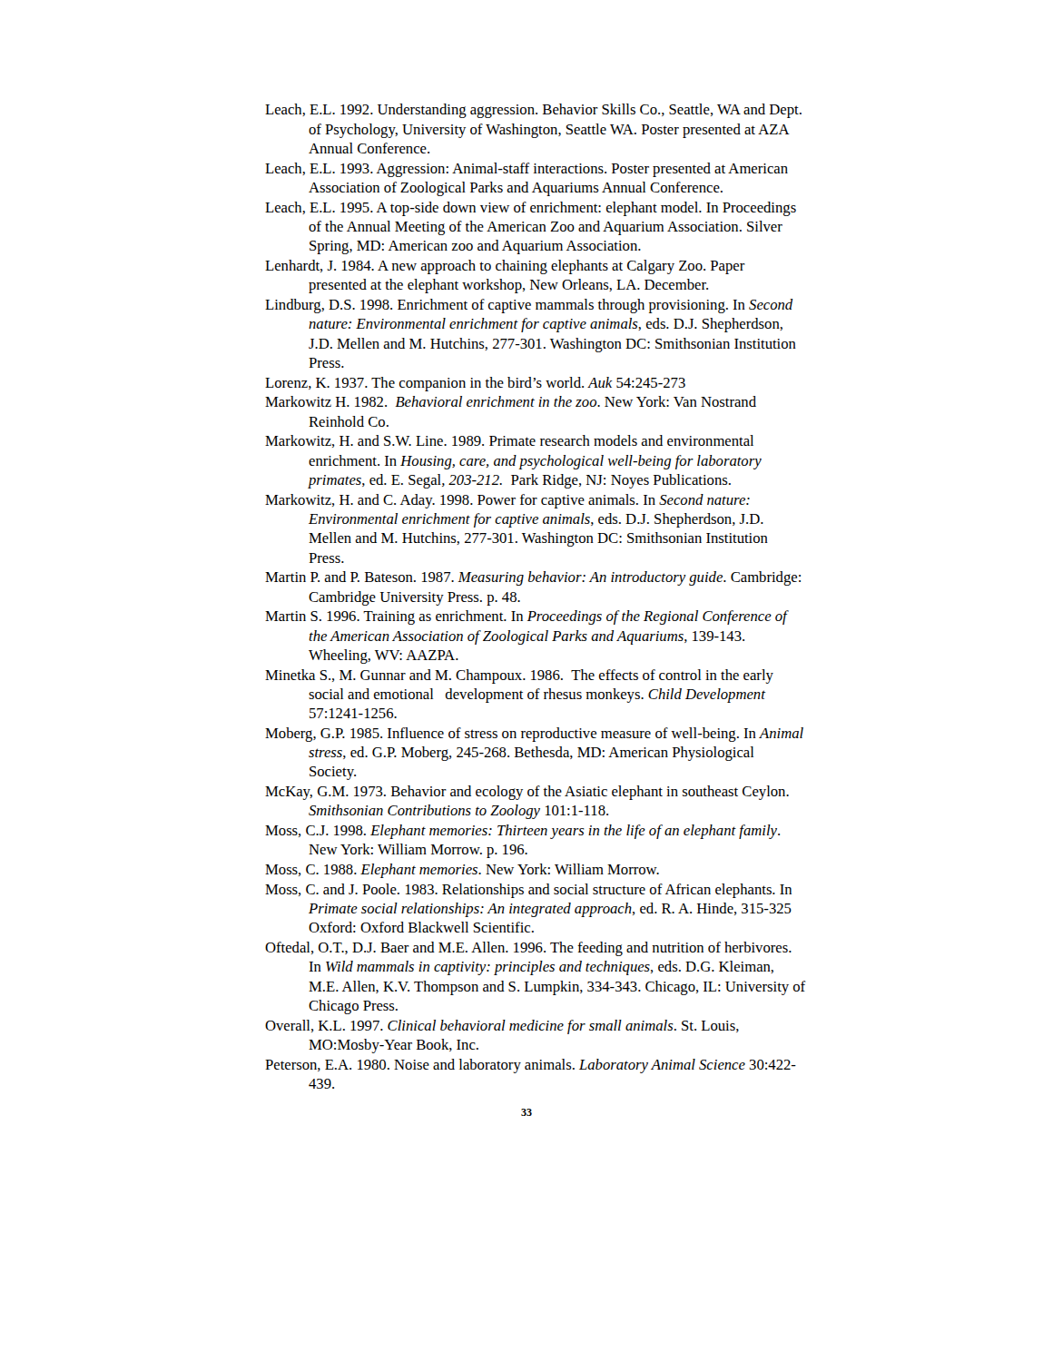Leach, E.L. 1992. Understanding aggression. Behavior Skills Co., Seattle, WA and Dept. of Psychology, University of Washington, Seattle WA. Poster presented at AZA Annual Conference.
Leach, E.L. 1993. Aggression: Animal-staff interactions. Poster presented at American Association of Zoological Parks and Aquariums Annual Conference.
Leach, E.L. 1995. A top-side down view of enrichment: elephant model. In Proceedings of the Annual Meeting of the American Zoo and Aquarium Association. Silver Spring, MD: American zoo and Aquarium Association.
Lenhardt, J. 1984. A new approach to chaining elephants at Calgary Zoo. Paper presented at the elephant workshop, New Orleans, LA. December.
Lindburg, D.S. 1998. Enrichment of captive mammals through provisioning. In Second nature: Environmental enrichment for captive animals, eds. D.J. Shepherdson, J.D. Mellen and M. Hutchins, 277-301. Washington DC: Smithsonian Institution Press.
Lorenz, K. 1937. The companion in the bird’s world. Auk 54:245-273
Markowitz H. 1982. Behavioral enrichment in the zoo. New York: Van Nostrand Reinhold Co.
Markowitz, H. and S.W. Line. 1989. Primate research models and environmental enrichment. In Housing, care, and psychological well-being for laboratory primates, ed. E. Segal, 203-212. Park Ridge, NJ: Noyes Publications.
Markowitz, H. and C. Aday. 1998. Power for captive animals. In Second nature: Environmental enrichment for captive animals, eds. D.J. Shepherdson, J.D. Mellen and M. Hutchins, 277-301. Washington DC: Smithsonian Institution Press.
Martin P. and P. Bateson. 1987. Measuring behavior: An introductory guide. Cambridge: Cambridge University Press. p. 48.
Martin S. 1996. Training as enrichment. In Proceedings of the Regional Conference of the American Association of Zoological Parks and Aquariums, 139-143. Wheeling, WV: AAZPA.
Minetka S., M. Gunnar and M. Champoux. 1986. The effects of control in the early social and emotional development of rhesus monkeys. Child Development 57:1241-1256.
Moberg, G.P. 1985. Influence of stress on reproductive measure of well-being. In Animal stress, ed. G.P. Moberg, 245-268. Bethesda, MD: American Physiological Society.
McKay, G.M. 1973. Behavior and ecology of the Asiatic elephant in southeast Ceylon. Smithsonian Contributions to Zoology 101:1-118.
Moss, C.J. 1998. Elephant memories: Thirteen years in the life of an elephant family. New York: William Morrow. p. 196.
Moss, C. 1988. Elephant memories. New York: William Morrow.
Moss, C. and J. Poole. 1983. Relationships and social structure of African elephants. In Primate social relationships: An integrated approach, ed. R. A. Hinde, 315-325 Oxford: Oxford Blackwell Scientific.
Oftedal, O.T., D.J. Baer and M.E. Allen. 1996. The feeding and nutrition of herbivores. In Wild mammals in captivity: principles and techniques, eds. D.G. Kleiman, M.E. Allen, K.V. Thompson and S. Lumpkin, 334-343. Chicago, IL: University of Chicago Press.
Overall, K.L. 1997. Clinical behavioral medicine for small animals. St. Louis, MO:Mosby-Year Book, Inc.
Peterson, E.A. 1980. Noise and laboratory animals. Laboratory Animal Science 30:422-439.
33